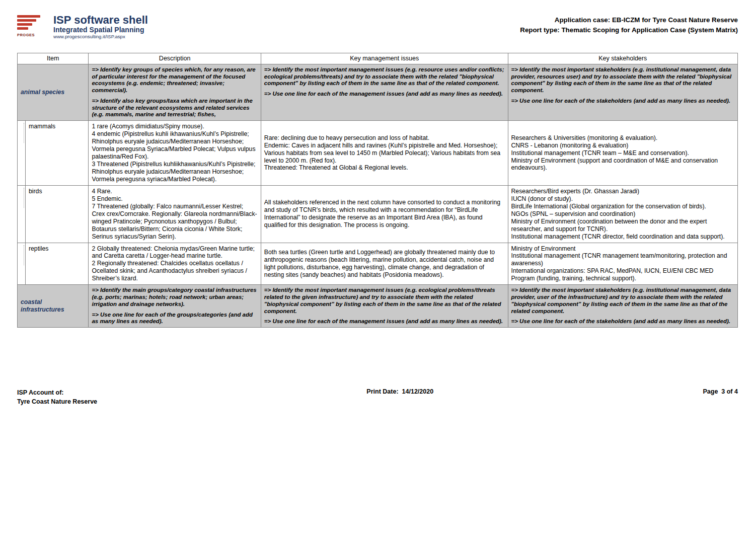PROGES
ISP software shell
Integrated Spatial Planning
www.progesconsulting.it/ISP.aspx
Application case: EB-ICZM for Tyre Coast Nature Reserve
Report type: Thematic Scoping for Application Case (System Matrix)
| Item | Description | Key management issues | Key stakeholders |
| --- | --- | --- | --- |
| animal species | => Identify key groups of species which, for any reason, are of particular interest for the management of the focused ecosystems (e.g. endemic; threatened; invasive; commercial). => Identify also key groups/taxa which are important in the structure of the relevant ecosystems and related services (e.g. mammals, marine and terrestrial; fishes, | => Identify the most important management issues (e.g. resource uses and/or conflicts; ecological problems/threats) and try to associate them with the related "biophysical component" by listing each of them in the same line as that of the related component. => Use one line for each of the management issues (and add as many lines as needed). | => Identify the most important stakeholders (e.g. institutional management, data provider, resources user) and try to associate them with the related "biophysical component" by listing each of them in the same line as that of the related component. => Use one line for each of the stakeholders (and add as many lines as needed). |
| | mammals | 1 rare (Acomys dimidiatus/Spiny mouse). 4 endemic (Pipistrellus kuhli ikhawanius/Kuhl’s Pipistrelle; Rhinolphus euryale judaicus/Mediterranean Horseshoe; Vormela peregusna Syriaca/Marbled Polecat; Vulpus vulpus palaestina/Red Fox). 3 Threatened (Pipistrellus kuhliikhawanius/Kuhl’s Pipistrelle; Rhinolphus euryale judaicus/Mediterranean Horseshoe; Vormela peregusna syriaca/Marbled Polecat). | Rare: declining due to heavy persecution and loss of habitat. Endemic: Caves in adjacent hills and ravines (Kuhl’s pipistrelle and Med. Horseshoe); Various habitats from sea level to 1450 m (Marbled Polecat); Various habitats from sea level to 2000 m. (Red fox). Threatened: Threatened at Global & Regional levels. | Researchers & Universities (monitoring & evaluation). CNRS - Lebanon (monitoring & evaluation) Institutional management (TCNR team – M&E and conservation). Ministry of Environment (support and coordination of M&E and conservation endeavours). |
| | birds | 4 Rare. 5 Endemic. 7 Threatened (globally: Falco naumanni/Lesser Kestrel; Crex crex/Corncrake. Regionally: Glareola nordmanni/Black-winged Pratincole; Pycnonotus xanthopygos / Bulbul; Botaurus stellaris/Bittern; Ciconia ciconia / White Stork; Serinus syriacus/Syrian Serin). | All stakeholders referenced in the next column have consorted to conduct a monitoring and study of TCNR’s birds, which resulted with a recommendation for “BirdLife International” to designate the reserve as an Important Bird Area (IBA), as found qualified for this designation. The process is ongoing. | Researchers/Bird experts (Dr. Ghassan Jaradi) IUCN (donor of study). BirdLife International (Global organization for the conservation of birds). NGOs (SPNL – supervision and coordination) Ministry of Environment (coordination between the donor and the expert researcher, and support for TCNR). Institutional management (TCNR director, field coordination and data support). |
| | reptiles | 2 Globally threatened: Chelonia mydas/Green Marine turtle; and Caretta caretta / Logger-head marine turtle. 2 Regionally threatened: Chalcides ocellatus ocellatus / Ocellated skink; and Acanthodactylus shreiberi syriacus / Shreiber’s lizard. | Both sea turtles (Green turtle and Loggerhead) are globally threatened mainly due to anthropogenic reasons (beach littering, marine pollution, accidental catch, noise and light pollutions, disturbance, egg harvesting), climate change, and degradation of nesting sites (sandy beaches) and habitats (Posidonia meadows). | Ministry of Environment Institutional management (TCNR management team/monitoring, protection and awareness) International organizations: SPA RAC, MedPAN, IUCN, EU/ENI CBC MED Program (funding, training, technical support). |
| coastal infrastructures | => Identify the main groups/category coastal infrastructures (e.g. ports; marinas; hotels; road network; urban areas; irrigation and drainage networks). => Use one line for each of the groups/categories (and add as many lines as needed). | => Identify the most important management issues (e.g. ecological problems/threats related to the given infrastructure) and try to associate them with the related "biophysical component” by listing each of them in the same line as that of the related component. => Use one line for each of the management issues (and add as many lines as needed). | => Identify the most important stakeholders (e.g. institutional management, data provider, user of the infrastructure) and try to associate them with the related "biophysical component” by listing each of them in the same line as that of the related component. => Use one line for each of the stakeholders (and add as many lines as needed). |
ISP Account of:
Tyre Coast Nature Reserve
Print Date: 14/12/2020
Page 3 of 4